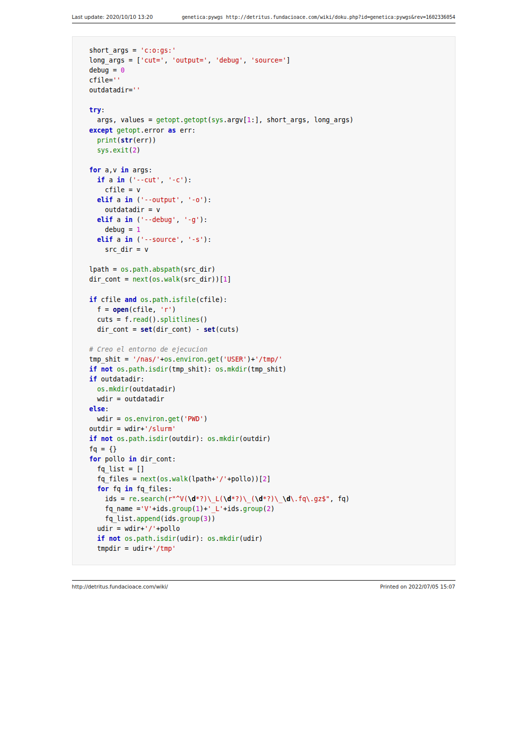Last update: 2020/10/10 13:20
genetica:pywgs http://detritus.fundacioace.com/wiki/doku.php?id=genetica:pywgs&rev=1602336054
short_args = 'c:o:gs:'
long_args = ['cut=', 'output=', 'debug', 'source=']
debug = 0
cfile=''
outdatadir=''

try:
  args, values = getopt.getopt(sys.argv[1:], short_args, long_args)
except getopt.error as err:
  print(str(err))
  sys.exit(2)

for a,v in args:
  if a in ('--cut', '-c'):
    cfile = v
  elif a in ('--output', '-o'):
    outdatadir = v
  elif a in ('--debug', '-g'):
    debug = 1
  elif a in ('--source', '-s'):
    src_dir = v

lpath = os.path.abspath(src_dir)
dir_cont = next(os.walk(src_dir))[1]

if cfile and os.path.isfile(cfile):
  f = open(cfile, 'r')
  cuts = f.read().splitlines()
  dir_cont = set(dir_cont) - set(cuts)

# Creo el entorno de ejecucion
tmp_shit = '/nas/'+os.environ.get('USER')+'/tmp/'
if not os.path.isdir(tmp_shit): os.mkdir(tmp_shit)
if outdatadir:
  os.mkdir(outdatadir)
  wdir = outdatadir
else:
  wdir = os.environ.get('PWD')
outdir = wdir+'/slurm'
if not os.path.isdir(outdir): os.mkdir(outdir)
fq = {}
for pollo in dir_cont:
  fq_list = []
  fq_files = next(os.walk(lpath+'/'+pollo))[2]
  for fq in fq_files:
    ids = re.search(r"^V(\d*?)\_L(\d*?)\_(\d*?)\_\d\.fq\.gz$", fq)
    fq_name ='V'+ids.group(1)+'_L'+ids.group(2)
    fq_list.append(ids.group(3))
  udir = wdir+'/'+pollo
  if not os.path.isdir(udir): os.mkdir(udir)
  tmpdir = udir+'/tmp'
http://detritus.fundacioace.com/wiki/
Printed on 2022/07/05 15:07